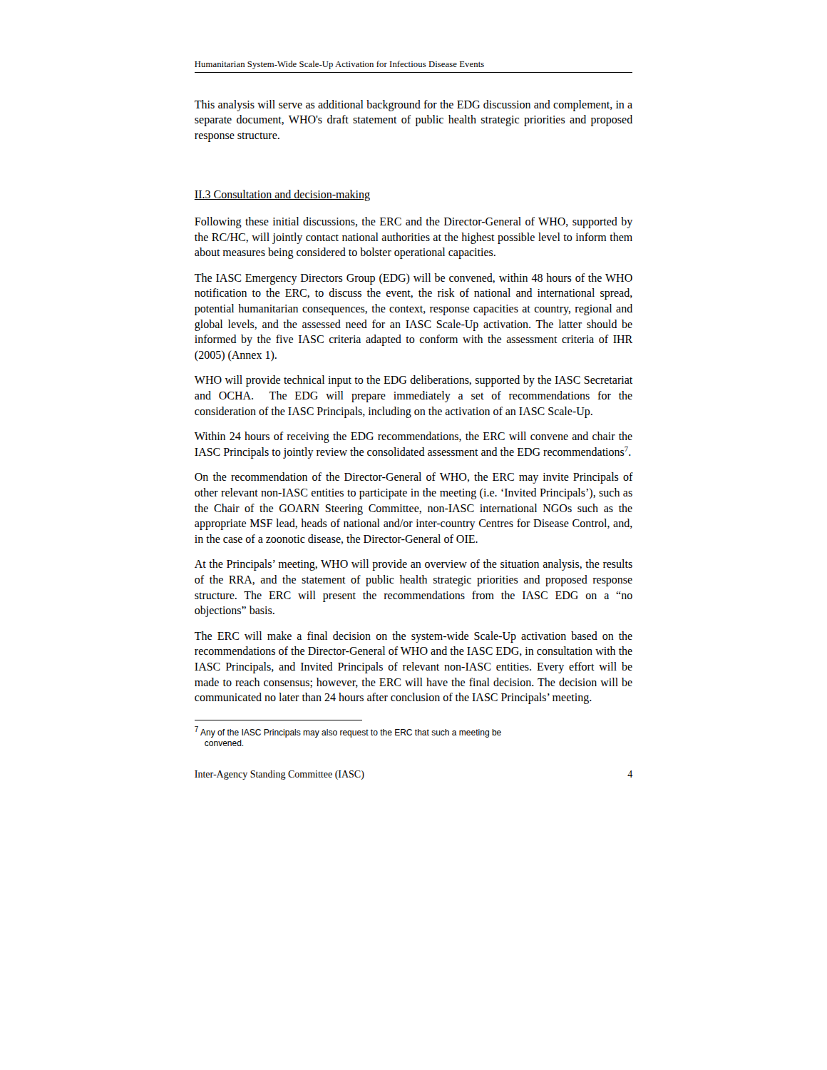Humanitarian System-Wide Scale-Up Activation for Infectious Disease Events
This analysis will serve as additional background for the EDG discussion and complement, in a separate document, WHO's draft statement of public health strategic priorities and proposed response structure.
II.3 Consultation and decision-making
Following these initial discussions, the ERC and the Director-General of WHO, supported by the RC/HC, will jointly contact national authorities at the highest possible level to inform them about measures being considered to bolster operational capacities.
The IASC Emergency Directors Group (EDG) will be convened, within 48 hours of the WHO notification to the ERC, to discuss the event, the risk of national and international spread, potential humanitarian consequences, the context, response capacities at country, regional and global levels, and the assessed need for an IASC Scale-Up activation. The latter should be informed by the five IASC criteria adapted to conform with the assessment criteria of IHR (2005) (Annex 1).
WHO will provide technical input to the EDG deliberations, supported by the IASC Secretariat and OCHA. The EDG will prepare immediately a set of recommendations for the consideration of the IASC Principals, including on the activation of an IASC Scale-Up.
Within 24 hours of receiving the EDG recommendations, the ERC will convene and chair the IASC Principals to jointly review the consolidated assessment and the EDG recommendations7.
On the recommendation of the Director-General of WHO, the ERC may invite Principals of other relevant non-IASC entities to participate in the meeting (i.e. ‘Invited Principals’), such as the Chair of the GOARN Steering Committee, non-IASC international NGOs such as the appropriate MSF lead, heads of national and/or inter-country Centres for Disease Control, and, in the case of a zoonotic disease, the Director-General of OIE.
At the Principals’ meeting, WHO will provide an overview of the situation analysis, the results of the RRA, and the statement of public health strategic priorities and proposed response structure. The ERC will present the recommendations from the IASC EDG on a “no objections” basis.
The ERC will make a final decision on the system-wide Scale-Up activation based on the recommendations of the Director-General of WHO and the IASC EDG, in consultation with the IASC Principals, and Invited Principals of relevant non-IASC entities. Every effort will be made to reach consensus; however, the ERC will have the final decision. The decision will be communicated no later than 24 hours after conclusion of the IASC Principals’ meeting.
7 Any of the IASC Principals may also request to the ERC that such a meeting be convened.
Inter-Agency Standing Committee (IASC) 4